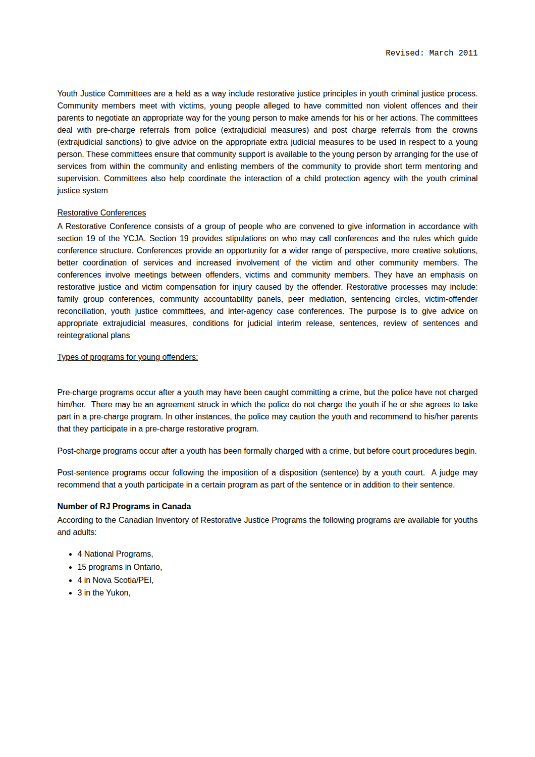Revised: March 2011
Youth Justice Committees are a held as a way include restorative justice principles in youth criminal justice process. Community members meet with victims, young people alleged to have committed non violent offences and their parents to negotiate an appropriate way for the young person to make amends for his or her actions. The committees deal with pre-charge referrals from police (extrajudicial measures) and post charge referrals from the crowns (extrajudicial sanctions) to give advice on the appropriate extra judicial measures to be used in respect to a young person. These committees ensure that community support is available to the young person by arranging for the use of services from within the community and enlisting members of the community to provide short term mentoring and supervision. Committees also help coordinate the interaction of a child protection agency with the youth criminal justice system
Restorative Conferences
A Restorative Conference consists of a group of people who are convened to give information in accordance with section 19 of the YCJA. Section 19 provides stipulations on who may call conferences and the rules which guide conference structure. Conferences provide an opportunity for a wider range of perspective, more creative solutions, better coordination of services and increased involvement of the victim and other community members. The conferences involve meetings between offenders, victims and community members. They have an emphasis on restorative justice and victim compensation for injury caused by the offender. Restorative processes may include: family group conferences, community accountability panels, peer mediation, sentencing circles, victim-offender reconciliation, youth justice committees, and inter-agency case conferences. The purpose is to give advice on appropriate extrajudicial measures, conditions for judicial interim release, sentences, review of sentences and reintegrational plans
Types of programs for young offenders:
Pre-charge programs occur after a youth may have been caught committing a crime, but the police have not charged him/her. There may be an agreement struck in which the police do not charge the youth if he or she agrees to take part in a pre-charge program. In other instances, the police may caution the youth and recommend to his/her parents that they participate in a pre-charge restorative program.
Post-charge programs occur after a youth has been formally charged with a crime, but before court procedures begin.
Post-sentence programs occur following the imposition of a disposition (sentence) by a youth court. A judge may recommend that a youth participate in a certain program as part of the sentence or in addition to their sentence.
Number of RJ Programs in Canada
According to the Canadian Inventory of Restorative Justice Programs the following programs are available for youths and adults:
4 National Programs,
15 programs in Ontario,
4 in Nova Scotia/PEI,
3 in the Yukon,